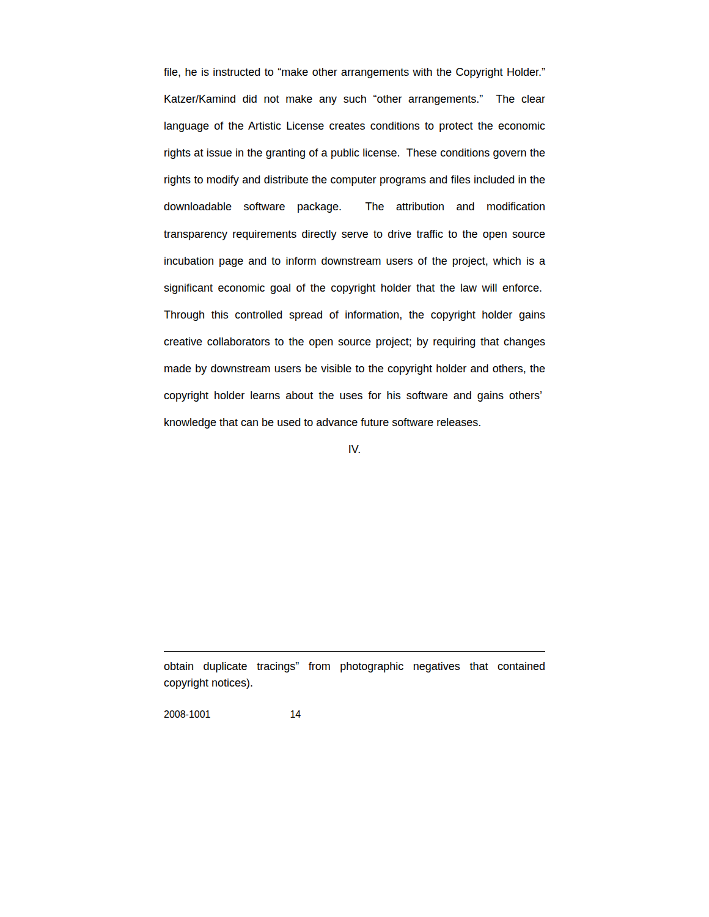file, he is instructed to “make other arrangements with the Copyright Holder.” Katzer/Kamind did not make any such “other arrangements.” The clear language of the Artistic License creates conditions to protect the economic rights at issue in the granting of a public license. These conditions govern the rights to modify and distribute the computer programs and files included in the downloadable software package. The attribution and modification transparency requirements directly serve to drive traffic to the open source incubation page and to inform downstream users of the project, which is a significant economic goal of the copyright holder that the law will enforce. Through this controlled spread of information, the copyright holder gains creative collaborators to the open source project; by requiring that changes made by downstream users be visible to the copyright holder and others, the copyright holder learns about the uses for his software and gains others’ knowledge that can be used to advance future software releases.
IV.
obtain duplicate tracings” from photographic negatives that contained copyright notices).
2008-1001 14